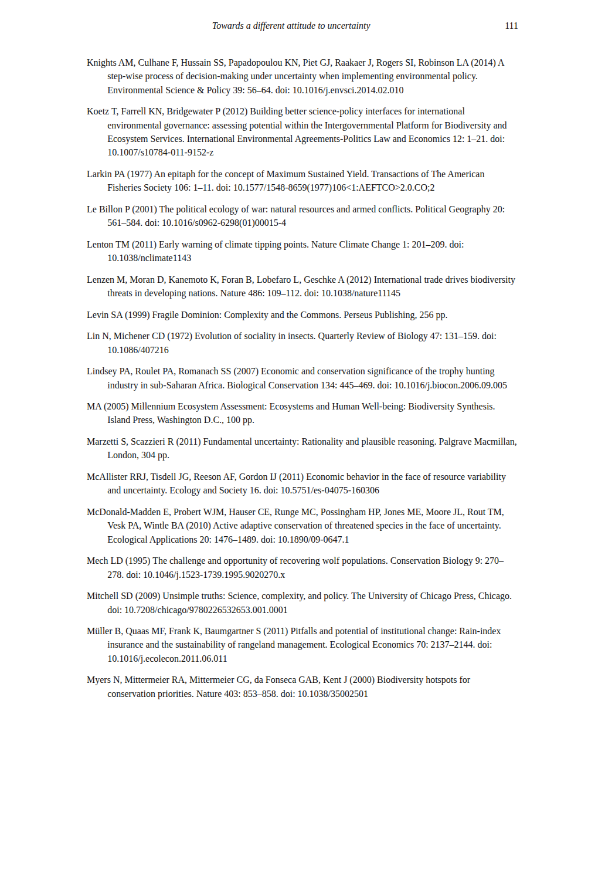Towards a different attitude to uncertainty 111
Knights AM, Culhane F, Hussain SS, Papadopoulou KN, Piet GJ, Raakaer J, Rogers SI, Robinson LA (2014) A step-wise process of decision-making under uncertainty when implementing environmental policy. Environmental Science & Policy 39: 56–64. doi: 10.1016/j.envsci.2014.02.010
Koetz T, Farrell KN, Bridgewater P (2012) Building better science-policy interfaces for international environmental governance: assessing potential within the Intergovernmental Platform for Biodiversity and Ecosystem Services. International Environmental Agreements-Politics Law and Economics 12: 1–21. doi: 10.1007/s10784-011-9152-z
Larkin PA (1977) An epitaph for the concept of Maximum Sustained Yield. Transactions of The American Fisheries Society 106: 1–11. doi: 10.1577/1548-8659(1977)106<1:AEFTCO>2.0.CO;2
Le Billon P (2001) The political ecology of war: natural resources and armed conflicts. Political Geography 20: 561–584. doi: 10.1016/s0962-6298(01)00015-4
Lenton TM (2011) Early warning of climate tipping points. Nature Climate Change 1: 201–209. doi: 10.1038/nclimate1143
Lenzen M, Moran D, Kanemoto K, Foran B, Lobefaro L, Geschke A (2012) International trade drives biodiversity threats in developing nations. Nature 486: 109–112. doi: 10.1038/nature11145
Levin SA (1999) Fragile Dominion: Complexity and the Commons. Perseus Publishing, 256 pp.
Lin N, Michener CD (1972) Evolution of sociality in insects. Quarterly Review of Biology 47: 131–159. doi: 10.1086/407216
Lindsey PA, Roulet PA, Romanach SS (2007) Economic and conservation significance of the trophy hunting industry in sub-Saharan Africa. Biological Conservation 134: 445–469. doi: 10.1016/j.biocon.2006.09.005
MA (2005) Millennium Ecosystem Assessment: Ecosystems and Human Well-being: Biodiversity Synthesis. Island Press, Washington D.C., 100 pp.
Marzetti S, Scazzieri R (2011) Fundamental uncertainty: Rationality and plausible reasoning. Palgrave Macmillan, London, 304 pp.
McAllister RRJ, Tisdell JG, Reeson AF, Gordon IJ (2011) Economic behavior in the face of resource variability and uncertainty. Ecology and Society 16. doi: 10.5751/es-04075-160306
McDonald-Madden E, Probert WJM, Hauser CE, Runge MC, Possingham HP, Jones ME, Moore JL, Rout TM, Vesk PA, Wintle BA (2010) Active adaptive conservation of threatened species in the face of uncertainty. Ecological Applications 20: 1476–1489. doi: 10.1890/09-0647.1
Mech LD (1995) The challenge and opportunity of recovering wolf populations. Conservation Biology 9: 270–278. doi: 10.1046/j.1523-1739.1995.9020270.x
Mitchell SD (2009) Unsimple truths: Science, complexity, and policy. The University of Chicago Press, Chicago. doi: 10.7208/chicago/9780226532653.001.0001
Müller B, Quaas MF, Frank K, Baumgartner S (2011) Pitfalls and potential of institutional change: Rain-index insurance and the sustainability of rangeland management. Ecological Economics 70: 2137–2144. doi: 10.1016/j.ecolecon.2011.06.011
Myers N, Mittermeier RA, Mittermeier CG, da Fonseca GAB, Kent J (2000) Biodiversity hotspots for conservation priorities. Nature 403: 853–858. doi: 10.1038/35002501